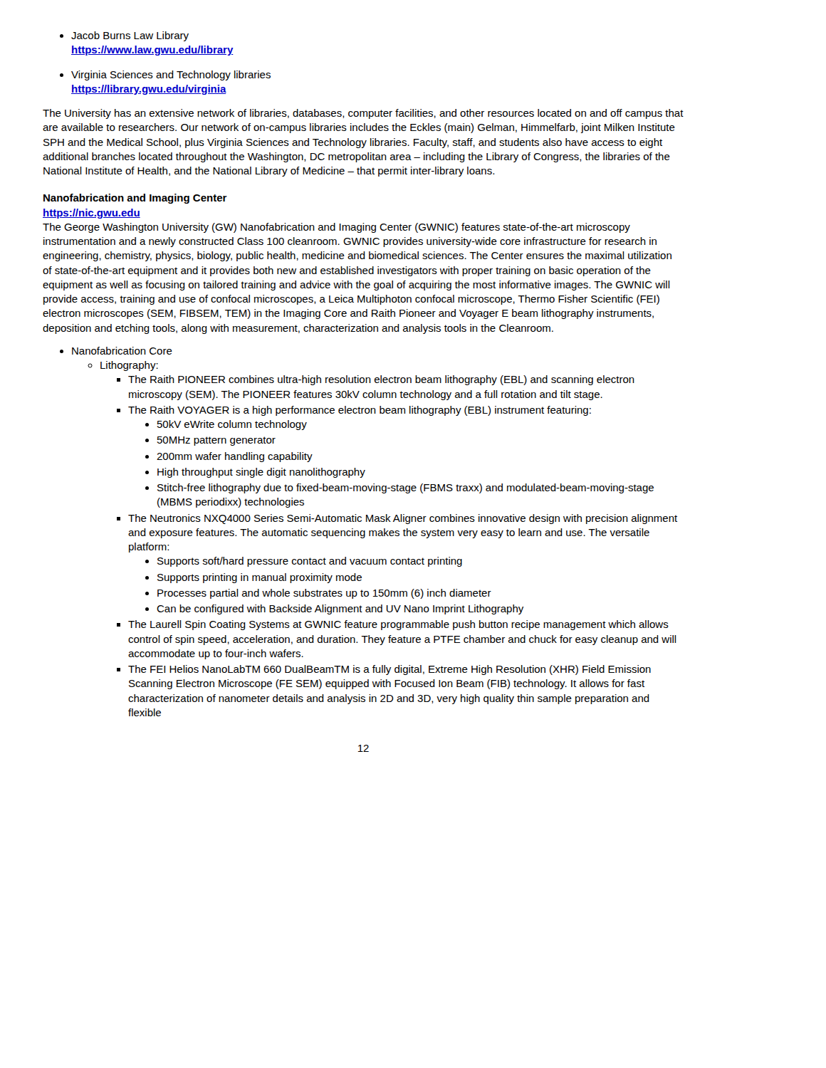Jacob Burns Law Library
https://www.law.gwu.edu/library
Virginia Sciences and Technology libraries
https://library.gwu.edu/virginia
The University has an extensive network of libraries, databases, computer facilities, and other resources located on and off campus that are available to researchers. Our network of on-campus libraries includes the Eckles (main) Gelman, Himmelfarb, joint Milken Institute SPH and the Medical School, plus Virginia Sciences and Technology libraries. Faculty, staff, and students also have access to eight additional branches located throughout the Washington, DC metropolitan area – including the Library of Congress, the libraries of the National Institute of Health, and the National Library of Medicine – that permit inter-library loans.
Nanofabrication and Imaging Center
https://nic.gwu.edu
The George Washington University (GW) Nanofabrication and Imaging Center (GWNIC) features state-of-the-art microscopy instrumentation and a newly constructed Class 100 cleanroom. GWNIC provides university-wide core infrastructure for research in engineering, chemistry, physics, biology, public health, medicine and biomedical sciences. The Center ensures the maximal utilization of state-of-the-art equipment and it provides both new and established investigators with proper training on basic operation of the equipment as well as focusing on tailored training and advice with the goal of acquiring the most informative images. The GWNIC will provide access, training and use of confocal microscopes, a Leica Multiphoton confocal microscope, Thermo Fisher Scientific (FEI) electron microscopes (SEM, FIBSEM, TEM) in the Imaging Core and Raith Pioneer and Voyager E beam lithography instruments, deposition and etching tools, along with measurement, characterization and analysis tools in the Cleanroom.
Nanofabrication Core
Lithography:
The Raith PIONEER combines ultra-high resolution electron beam lithography (EBL) and scanning electron microscopy (SEM). The PIONEER features 30kV column technology and a full rotation and tilt stage.
The Raith VOYAGER is a high performance electron beam lithography (EBL) instrument featuring:
50kV eWrite column technology
50MHz pattern generator
200mm wafer handling capability
High throughput single digit nanolithography
Stitch-free lithography due to fixed-beam-moving-stage (FBMS traxx) and modulated-beam-moving-stage (MBMS periodixx) technologies
The Neutronics NXQ4000 Series Semi-Automatic Mask Aligner combines innovative design with precision alignment and exposure features. The automatic sequencing makes the system very easy to learn and use. The versatile platform:
Supports soft/hard pressure contact and vacuum contact printing
Supports printing in manual proximity mode
Processes partial and whole substrates up to 150mm (6) inch diameter
Can be configured with Backside Alignment and UV Nano Imprint Lithography
The Laurell Spin Coating Systems at GWNIC feature programmable push button recipe management which allows control of spin speed, acceleration, and duration. They feature a PTFE chamber and chuck for easy cleanup and will accommodate up to four-inch wafers.
The FEI Helios NanoLabTM 660 DualBeamTM is a fully digital, Extreme High Resolution (XHR) Field Emission Scanning Electron Microscope (FE SEM) equipped with Focused Ion Beam (FIB) technology. It allows for fast characterization of nanometer details and analysis in 2D and 3D, very high quality thin sample preparation and flexible
12